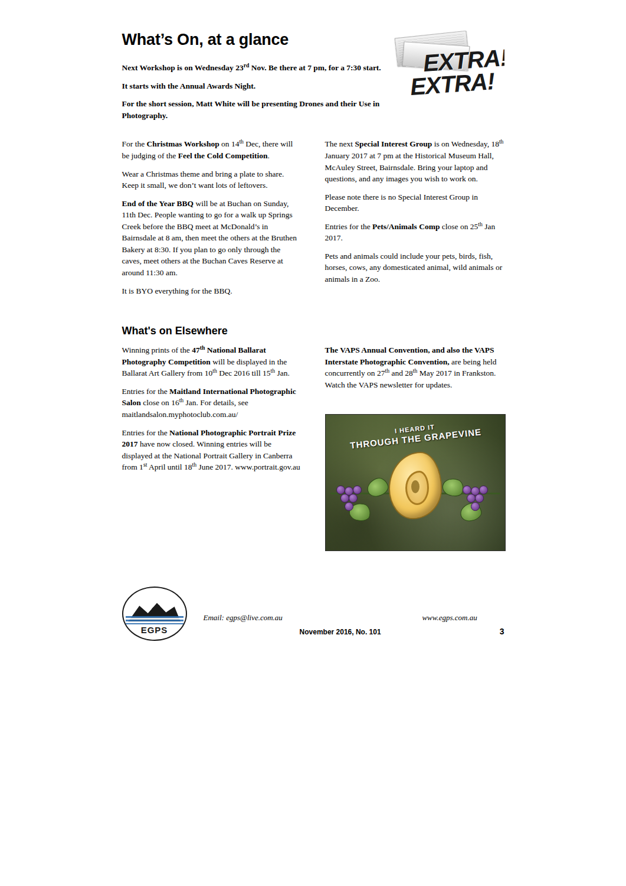What’s On, at a glance
Next Workshop is on Wednesday 23rd Nov. Be there at 7 pm, for a 7:30 start.
It starts with the Annual Awards Night.
For the short session, Matt White will be presenting Drones and their Use in Photography.
EXTRA!
EXTRA!
For the Christmas Workshop on 14th Dec, there will be judging of the Feel the Cold Competition.
Wear a Christmas theme and bring a plate to share. Keep it small, we don’t want lots of leftovers.
End of the Year BBQ will be at Buchan on Sunday, 11th Dec. People wanting to go for a walk up Springs Creek before the BBQ meet at McDonald’s in Bairnsdale at 8 am, then meet the others at the Bruthen Bakery at 8:30. If you plan to go only through the caves, meet others at the Buchan Caves Reserve at around 11:30 am.
It is BYO everything for the BBQ.
The next Special Interest Group is on Wednesday, 18th January 2017 at 7 pm at the Historical Museum Hall, McAuley Street, Bairnsdale. Bring your laptop and questions, and any images you wish to work on.
Please note there is no Special Interest Group in December.
Entries for the Pets/Animals Comp close on 25th Jan 2017.
Pets and animals could include your pets, birds, fish, horses, cows, any domesticated animal, wild animals or animals in a Zoo.
What's on Elsewhere
Winning prints of the 47th National Ballarat Photography Competition will be displayed in the Ballarat Art Gallery from 10th Dec 2016 till 15th Jan.
Entries for the Maitland International Photographic Salon close on 16th Jan. For details, see maitlandsalon.myphotoclub.com.au/
Entries for the National Photographic Portrait Prize 2017 have now closed. Winning entries will be displayed at the National Portrait Gallery in Canberra from 1st April until 18th June 2017. www.portrait.gov.au
The VAPS Annual Convention, and also the VAPS Interstate Photographic Convention, are being held concurrently on 27th and 28th May 2017 in Frankston. Watch the VAPS newsletter for updates.
I HEARD IT THROUGH THE GRAPEVINE
EGPS
Email: egps@live.com.au www.egps.com.au
November 2016, No. 101
3